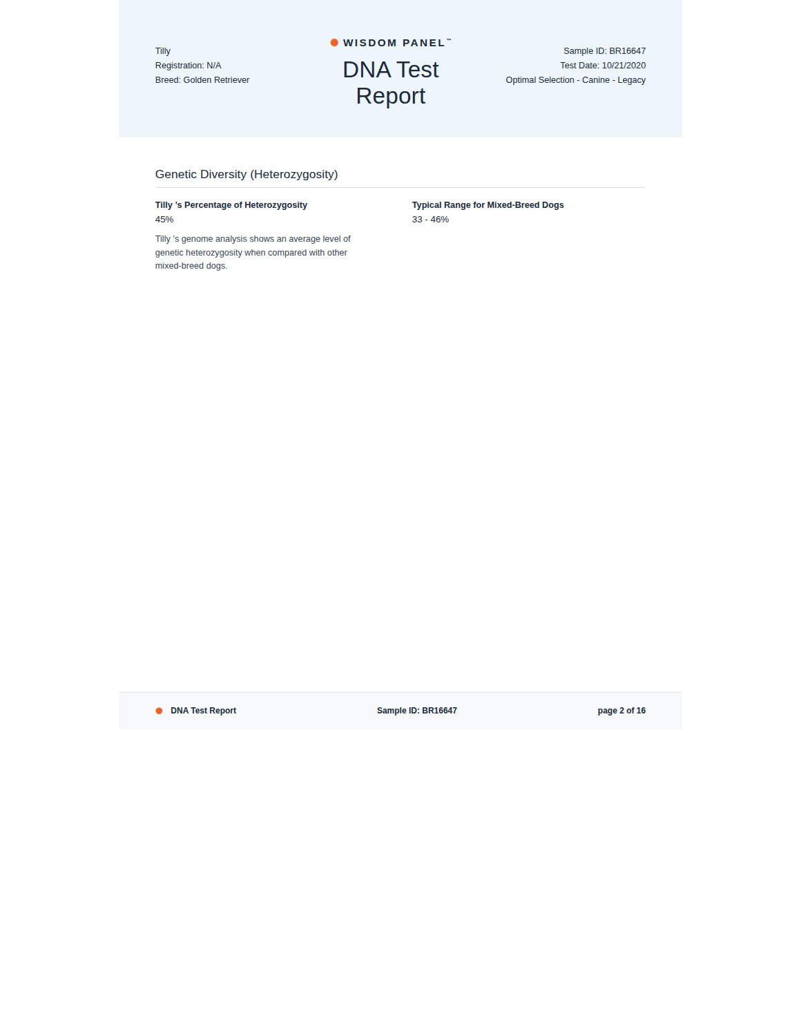Tilly
Registration: N/A
Breed: Golden Retriever
✺WISDOM PANEL™
DNA Test Report
Sample ID: BR16647
Test Date: 10/21/2020
Optimal Selection - Canine - Legacy
Genetic Diversity (Heterozygosity)
Tilly ’s Percentage of Heterozygosity
45%
Tilly ’s genome analysis shows an average level of genetic heterozygosity when compared with other mixed-breed dogs.
Typical Range for Mixed-Breed Dogs
33 - 46%
✺DNA Test Report
Sample ID: BR16647
page 2 of 16